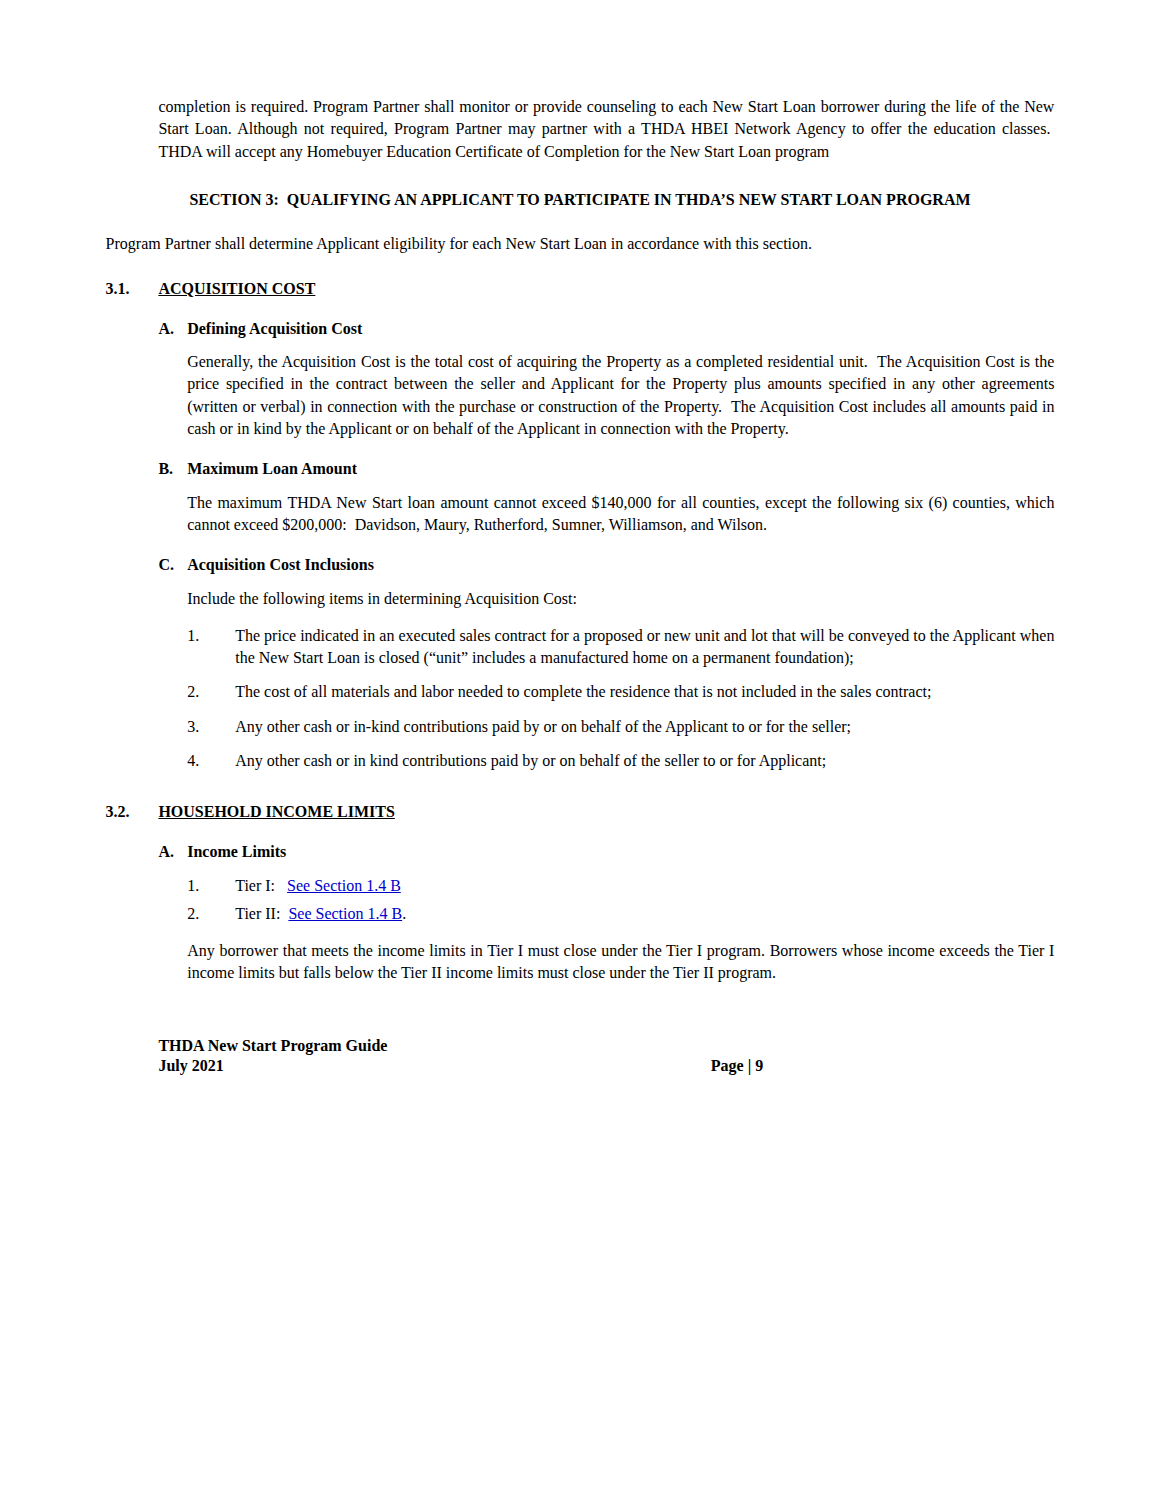completion is required. Program Partner shall monitor or provide counseling to each New Start Loan borrower during the life of the New Start Loan. Although not required, Program Partner may partner with a THDA HBEI Network Agency to offer the education classes. THDA will accept any Homebuyer Education Certificate of Completion for the New Start Loan program
SECTION 3: QUALIFYING AN APPLICANT TO PARTICIPATE IN THDA’S NEW START LOAN PROGRAM
Program Partner shall determine Applicant eligibility for each New Start Loan in accordance with this section.
3.1. ACQUISITION COST
A. Defining Acquisition Cost
Generally, the Acquisition Cost is the total cost of acquiring the Property as a completed residential unit. The Acquisition Cost is the price specified in the contract between the seller and Applicant for the Property plus amounts specified in any other agreements (written or verbal) in connection with the purchase or construction of the Property. The Acquisition Cost includes all amounts paid in cash or in kind by the Applicant or on behalf of the Applicant in connection with the Property.
B. Maximum Loan Amount
The maximum THDA New Start loan amount cannot exceed $140,000 for all counties, except the following six (6) counties, which cannot exceed $200,000: Davidson, Maury, Rutherford, Sumner, Williamson, and Wilson.
C. Acquisition Cost Inclusions
Include the following items in determining Acquisition Cost:
1. The price indicated in an executed sales contract for a proposed or new unit and lot that will be conveyed to the Applicant when the New Start Loan is closed (“unit” includes a manufactured home on a permanent foundation);
2. The cost of all materials and labor needed to complete the residence that is not included in the sales contract;
3. Any other cash or in-kind contributions paid by or on behalf of the Applicant to or for the seller;
4. Any other cash or in kind contributions paid by or on behalf of the seller to or for Applicant;
3.2. HOUSEHOLD INCOME LIMITS
A. Income Limits
1. Tier I: See Section 1.4 B
2. Tier II: See Section 1.4 B.
Any borrower that meets the income limits in Tier I must close under the Tier I program. Borrowers whose income exceeds the Tier I income limits but falls below the Tier II income limits must close under the Tier II program.
THDA New Start Program Guide
July 2021 Page | 9